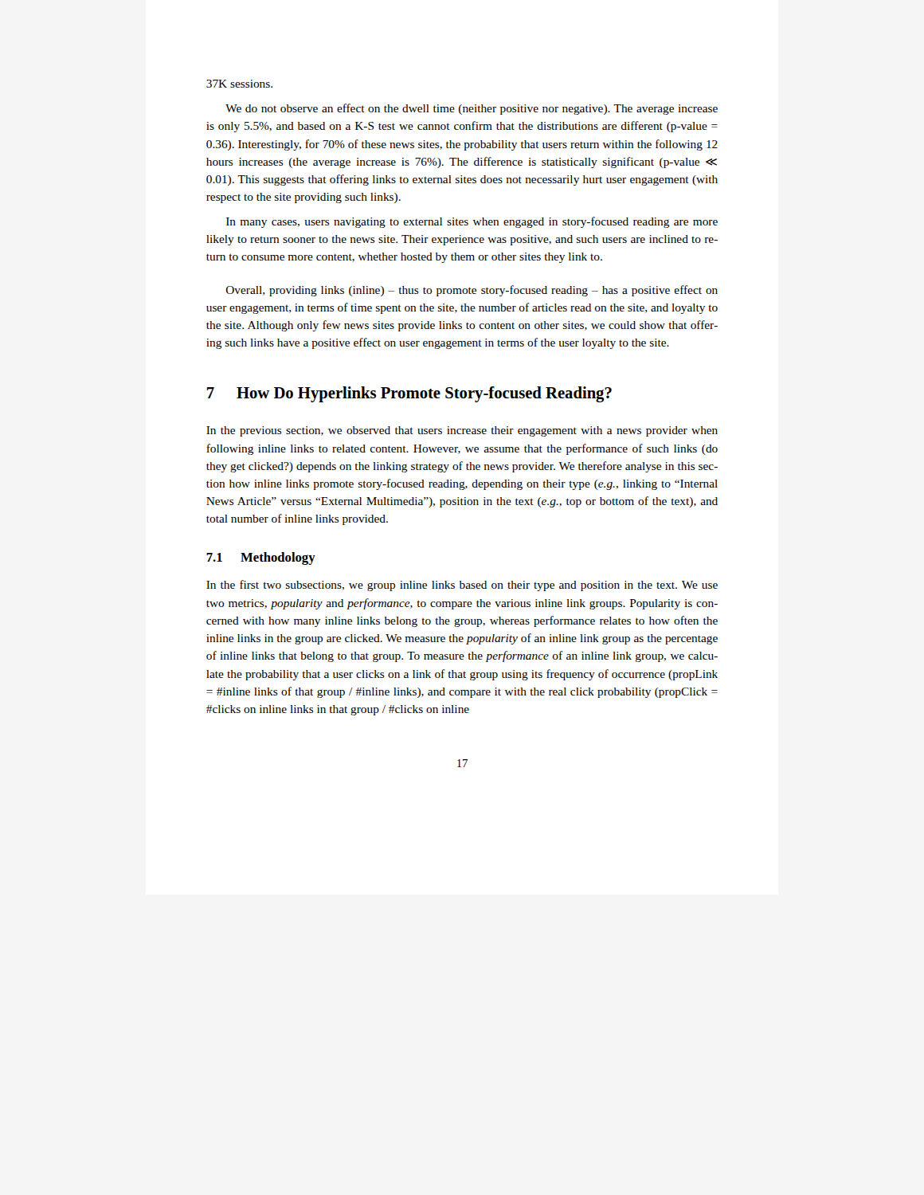37K sessions.
We do not observe an effect on the dwell time (neither positive nor negative). The average increase is only 5.5%, and based on a K-S test we cannot confirm that the distributions are different (p-value = 0.36). Interestingly, for 70% of these news sites, the probability that users return within the following 12 hours increases (the average increase is 76%). The difference is statistically significant (p-value ≪ 0.01). This suggests that offering links to external sites does not necessarily hurt user engagement (with respect to the site providing such links).
In many cases, users navigating to external sites when engaged in story-focused reading are more likely to return sooner to the news site. Their experience was positive, and such users are inclined to return to consume more content, whether hosted by them or other sites they link to.
Overall, providing links (inline) – thus to promote story-focused reading – has a positive effect on user engagement, in terms of time spent on the site, the number of articles read on the site, and loyalty to the site. Although only few news sites provide links to content on other sites, we could show that offering such links have a positive effect on user engagement in terms of the user loyalty to the site.
7 How Do Hyperlinks Promote Story-focused Reading?
In the previous section, we observed that users increase their engagement with a news provider when following inline links to related content. However, we assume that the performance of such links (do they get clicked?) depends on the linking strategy of the news provider. We therefore analyse in this section how inline links promote story-focused reading, depending on their type (e.g., linking to “Internal News Article” versus “External Multimedia”), position in the text (e.g., top or bottom of the text), and total number of inline links provided.
7.1 Methodology
In the first two subsections, we group inline links based on their type and position in the text. We use two metrics, popularity and performance, to compare the various inline link groups. Popularity is concerned with how many inline links belong to the group, whereas performance relates to how often the inline links in the group are clicked. We measure the popularity of an inline link group as the percentage of inline links that belong to that group. To measure the performance of an inline link group, we calculate the probability that a user clicks on a link of that group using its frequency of occurrence (propLink = #inline links of that group / #inline links), and compare it with the real click probability (propClick = #clicks on inline links in that group / #clicks on inline
17